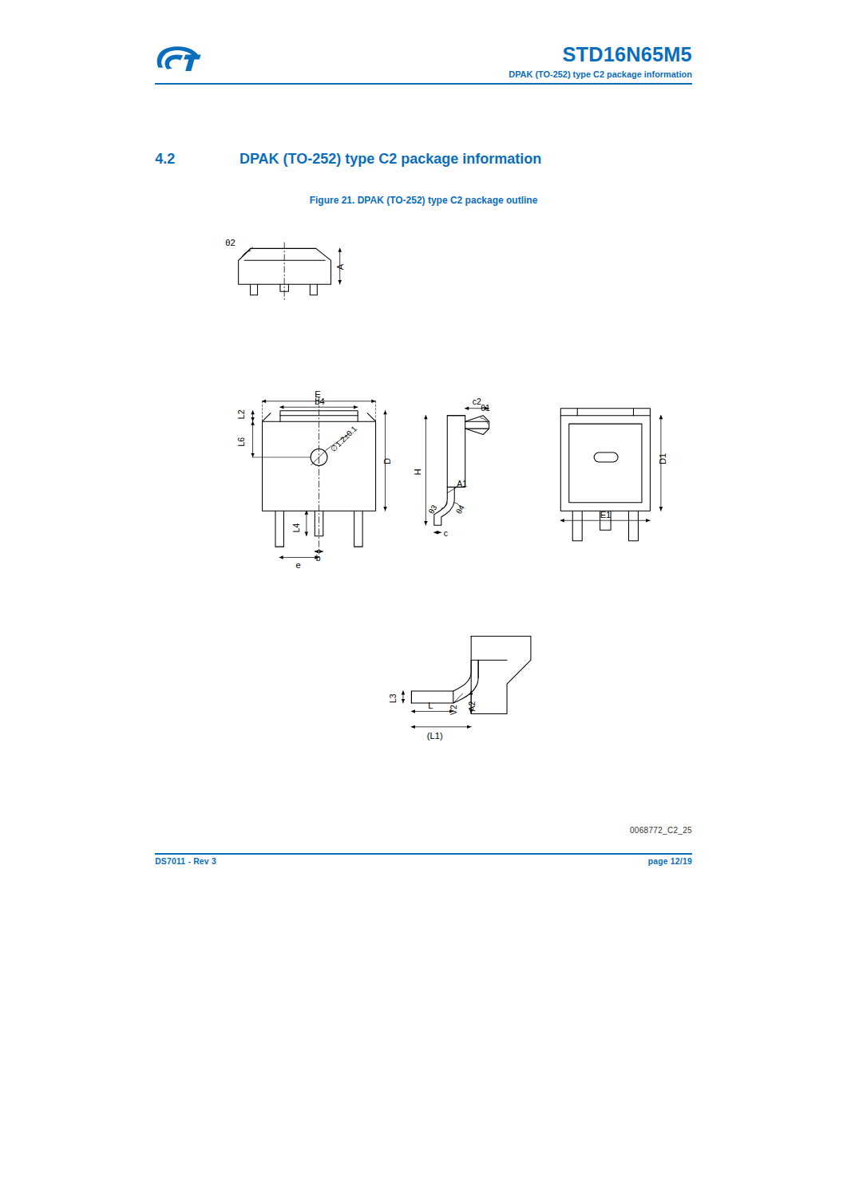STD16N65M5
DPAK (TO-252) type C2 package information
4.2
DPAK (TO-252) type C2 package information
Figure 21. DPAK (TO-252) type C2 package outline
θ2 A E b4 L2 L6 ∅1.2±0.1 D L4 b e θ1 c2 H A1 θ3 θ4 c D1 E1 L3 L V2 A2 (L1)
0068772_C2_25
DS7011 - Rev 3
page 12/19